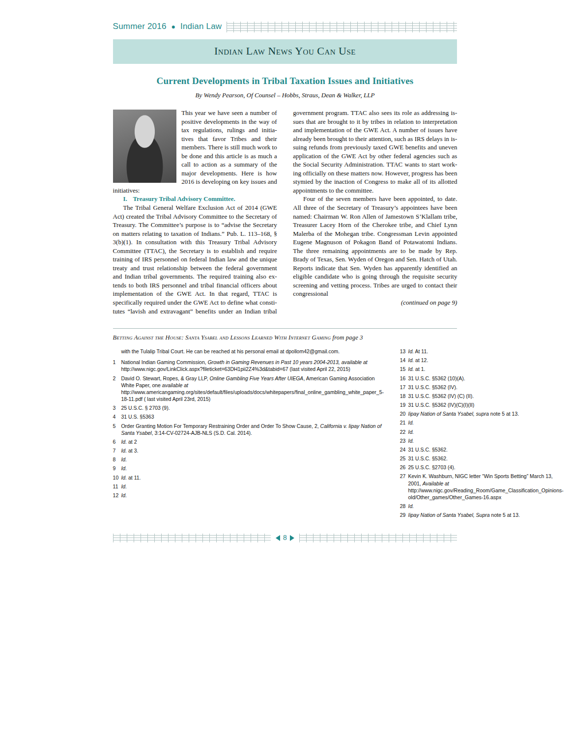Summer 2016 ● Indian Law
Indian Law News You Can Use
Current Developments in Tribal Taxation Issues and Initiatives
By Wendy Pearson, Of Counsel – Hobbs, Straus, Dean & Walker, LLP
This year we have seen a number of positive developments in the way of tax regulations, rulings and initiatives that favor Tribes and their members. There is still much work to be done and this article is as much a call to action as a summary of the major developments. Here is how 2016 is developing on key issues and initiatives:
I. Treasury Tribal Advisory Committee.
The Tribal General Welfare Exclusion Act of 2014 (GWE Act) created the Tribal Advisory Committee to the Secretary of Treasury. The Committee’s purpose is to “advise the Secretary on matters relating to taxation of Indians.” Pub. L. 113–168, § 3(b)(1). In consultation with this Treasury Tribal Advisory Committee (TTAC), the Secretary is to establish and require training of IRS personnel on federal Indian law and the unique treaty and trust relationship between the federal government and Indian tribal governments. The required training also extends to both IRS personnel and tribal financial officers about implementation of the GWE Act. In that regard, TTAC is specifically required under the GWE Act to define what constitutes “lavish and extravagant” benefits under an Indian tribal government program. TTAC also sees its role as addressing issues that are brought to it by tribes in relation to interpretation and implementation of the GWE Act. A number of issues have already been brought to their attention, such as IRS delays in issuing refunds from previously taxed GWE benefits and uneven application of the GWE Act by other federal agencies such as the Social Security Administration. TTAC wants to start working officially on these matters now. However, progress has been stymied by the inaction of Congress to make all of its allotted appointments to the committee.
Four of the seven members have been appointed, to date. All three of the Secretary of Treasury’s appointees have been named: Chairman W. Ron Allen of Jamestown S’Klallam tribe, Treasurer Lacey Horn of the Cherokee tribe, and Chief Lynn Malerba of the Mohegan tribe. Congressman Levin appointed Eugene Magnuson of Pokagon Band of Potawatomi Indians. The three remaining appointments are to be made by Rep. Brady of Texas, Sen. Wyden of Oregon and Sen. Hatch of Utah. Reports indicate that Sen. Wyden has apparently identified an eligible candidate who is going through the requisite security screening and vetting process. Tribes are urged to contact their congressional
(continued on page 9)
Betting Against the House: Santa Ysabel and Lessons Learned With Internet Gaming from page 3
with the Tulalip Tribal Court. He can be reached at his personal email at dpollom42@gmail.com.
1 National Indian Gaming Commission, Growth in Gaming Revenues in Past 10 years 2004-2013, available at http://www.nigc.gov/LinkClick.aspx?fileticket=63DH1pii2Z4%3d&tabid=67 (last visited April 22, 2015)
2 David O. Stewart, Ropes, & Gray LLP, Online Gambling Five Years After UIEGA, American Gaming Association White Paper, one available at http://www.americangaming.org/sites/default/files/uploads/docs/whitepapers/final_online_gambling_white_paper_5-18-11.pdf ( last visited April 23rd, 2015)
325 U.S.C. § 2703 (9).
431 U.S. §5363
5 Order Granting Motion For Temporary Restraining Order and Order To Show Cause, 2, California v. Iipay Nation of Santa Ysabel, 3:14-CV-02724-AJB-NLS (S.D. Cal. 2014).
6 Id. at 2
7 Id. at 3.
8 Id.
9 Id.
10 Id. at 11.
11 Id.
12 Id.
13 Id. At 11.
14 Id. at 12.
15 Id. at 1.
1631 U.S.C. §5362 (10)(A).
1731 U.S.C. §5362 (IV).
1831 U.S.C. §5362 (IV) (C) (II).
1931 U.S.C. §5362 (IV)(C)(I)(II)
20 Iipay Nation of Santa Ysabel, supra note 5 at 13.
21 Id.
22 Id.
23 Id.
2431 U.S.C. §5362.
2531 U.S.C. §5362.
2625 U.S.C. §2703 (4).
27 Kevin K. Washburn, NIGC letter “Win Sports Betting” March 13, 2001, Available at http://www.nigc.gov/Reading_Room/Game_Classification_Opinions-old/Other_games/Other_Games-16.aspx
28 Id.
29 Iipay Nation of Santa Ysabel, Supra note 5 at 13.
8